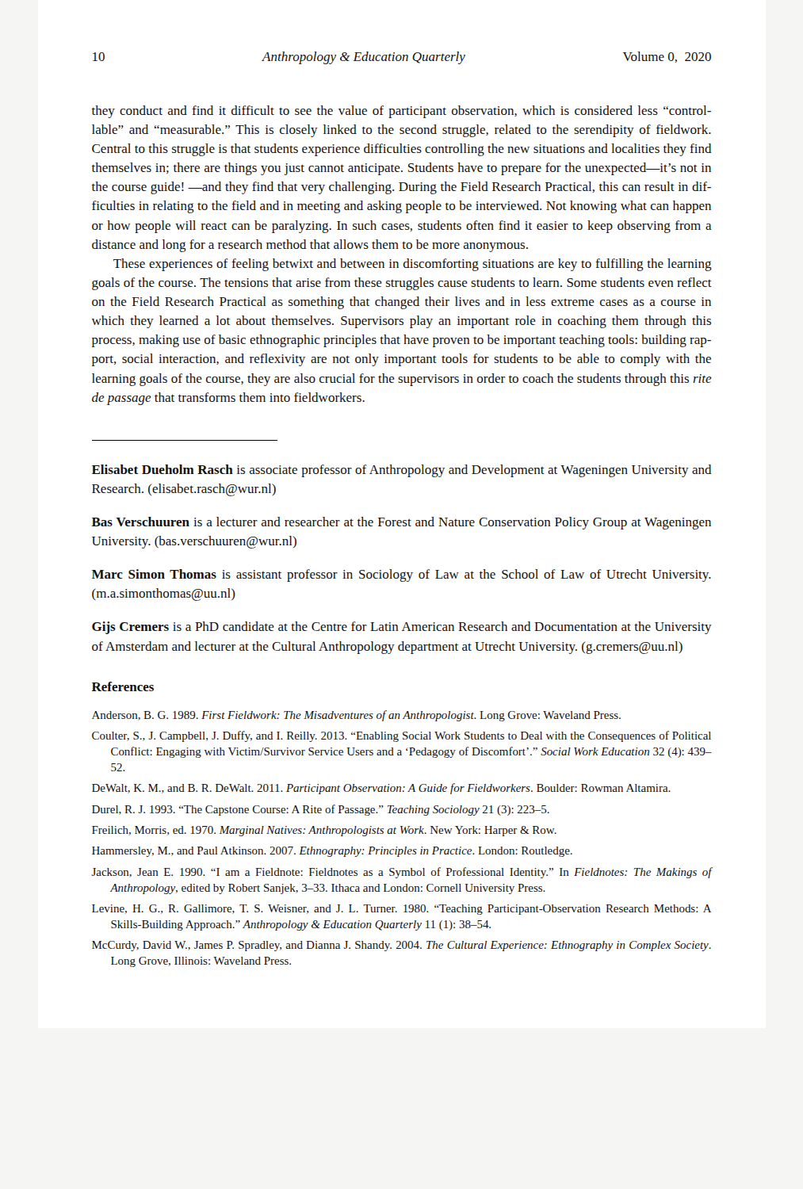10 Anthropology & Education Quarterly Volume 0, 2020
they conduct and find it difficult to see the value of participant observation, which is considered less “controllable” and “measurable.” This is closely linked to the second struggle, related to the serendipity of fieldwork. Central to this struggle is that students experience difficulties controlling the new situations and localities they find themselves in; there are things you just cannot anticipate. Students have to prepare for the unexpected—it’s not in the course guide! —and they find that very challenging. During the Field Research Practical, this can result in difficulties in relating to the field and in meeting and asking people to be interviewed. Not knowing what can happen or how people will react can be paralyzing. In such cases, students often find it easier to keep observing from a distance and long for a research method that allows them to be more anonymous.
These experiences of feeling betwixt and between in discomforting situations are key to fulfilling the learning goals of the course. The tensions that arise from these struggles cause students to learn. Some students even reflect on the Field Research Practical as something that changed their lives and in less extreme cases as a course in which they learned a lot about themselves. Supervisors play an important role in coaching them through this process, making use of basic ethnographic principles that have proven to be important teaching tools: building rapport, social interaction, and reflexivity are not only important tools for students to be able to comply with the learning goals of the course, they are also crucial for the supervisors in order to coach the students through this rite de passage that transforms them into fieldworkers.
Elisabet Dueholm Rasch is associate professor of Anthropology and Development at Wageningen University and Research. (elisabet.rasch@wur.nl)
Bas Verschuuren is a lecturer and researcher at the Forest and Nature Conservation Policy Group at Wageningen University. (bas.verschuuren@wur.nl)
Marc Simon Thomas is assistant professor in Sociology of Law at the School of Law of Utrecht University. (m.a.simonthomas@uu.nl)
Gijs Cremers is a PhD candidate at the Centre for Latin American Research and Documentation at the University of Amsterdam and lecturer at the Cultural Anthropology department at Utrecht University. (g.cremers@uu.nl)
References
Anderson, B. G. 1989. First Fieldwork: The Misadventures of an Anthropologist. Long Grove: Waveland Press.
Coulter, S., J. Campbell, J. Duffy, and I. Reilly. 2013. “Enabling Social Work Students to Deal with the Consequences of Political Conflict: Engaging with Victim/Survivor Service Users and a ‘Pedagogy of Discomfort’.” Social Work Education 32 (4): 439–52.
DeWalt, K. M., and B. R. DeWalt. 2011. Participant Observation: A Guide for Fieldworkers. Boulder: Rowman Altamira.
Durel, R. J. 1993. “The Capstone Course: A Rite of Passage.” Teaching Sociology 21 (3): 223–5.
Freilich, Morris, ed. 1970. Marginal Natives: Anthropologists at Work. New York: Harper & Row.
Hammersley, M., and Paul Atkinson. 2007. Ethnography: Principles in Practice. London: Routledge.
Jackson, Jean E. 1990. “I am a Fieldnote: Fieldnotes as a Symbol of Professional Identity.” In Fieldnotes: The Makings of Anthropology, edited by Robert Sanjek, 3–33. Ithaca and London: Cornell University Press.
Levine, H. G., R. Gallimore, T. S. Weisner, and J. L. Turner. 1980. “Teaching Participant-Observation Research Methods: A Skills-Building Approach.” Anthropology & Education Quarterly 11 (1): 38–54.
McCurdy, David W., James P. Spradley, and Dianna J. Shandy. 2004. The Cultural Experience: Ethnography in Complex Society. Long Grove, Illinois: Waveland Press.